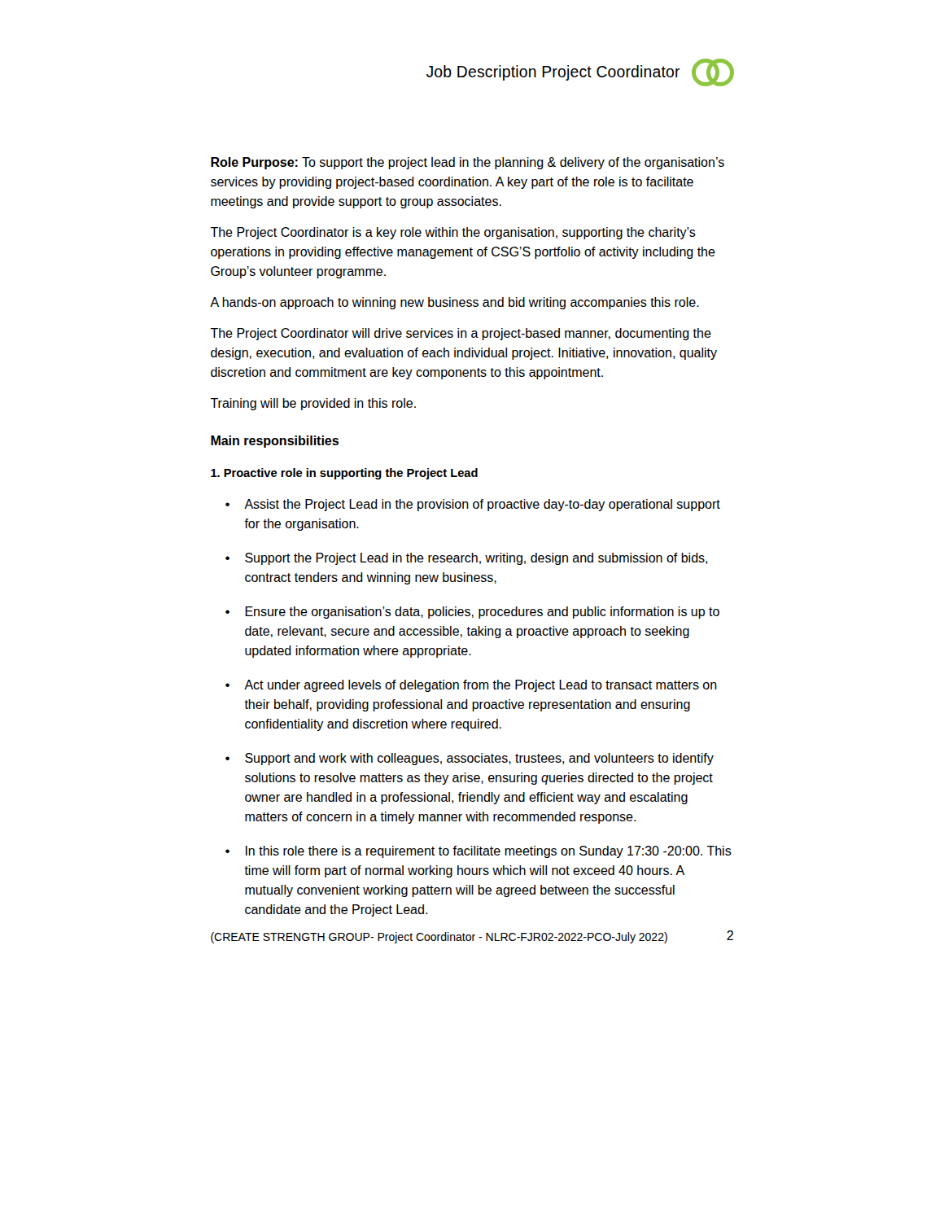Job Description Project Coordinator
Role Purpose: To support the project lead in the planning & delivery of the organisation’s services by providing project-based coordination. A key part of the role is to facilitate meetings and provide support to group associates.
The Project Coordinator is a key role within the organisation, supporting the charity’s operations in providing effective management of CSG’S portfolio of activity including the Group’s volunteer programme.
A hands-on approach to winning new business and bid writing accompanies this role.
The Project Coordinator will drive services in a project-based manner, documenting the design, execution, and evaluation of each individual project. Initiative, innovation, quality discretion and commitment are key components to this appointment.
Training will be provided in this role.
Main responsibilities
1. Proactive role in supporting the Project Lead
Assist the Project Lead in the provision of proactive day-to-day operational support for the organisation.
Support the Project Lead in the research, writing, design and submission of bids, contract tenders and winning new business,
Ensure the organisation’s data, policies, procedures and public information is up to date, relevant, secure and accessible, taking a proactive approach to seeking updated information where appropriate.
Act under agreed levels of delegation from the Project Lead to transact matters on their behalf, providing professional and proactive representation and ensuring confidentiality and discretion where required.
Support and work with colleagues, associates, trustees, and volunteers to identify solutions to resolve matters as they arise, ensuring queries directed to the project owner are handled in a professional, friendly and efficient way and escalating matters of concern in a timely manner with recommended response.
In this role there is a requirement to facilitate meetings on Sunday 17:30 -20:00. This time will form part of normal working hours which will not exceed 40 hours. A mutually convenient working pattern will be agreed between the successful candidate and the Project Lead.
(CREATE STRENGTH GROUP- Project Coordinator - NLRC-FJR02-2022-PCO-July 2022) 2